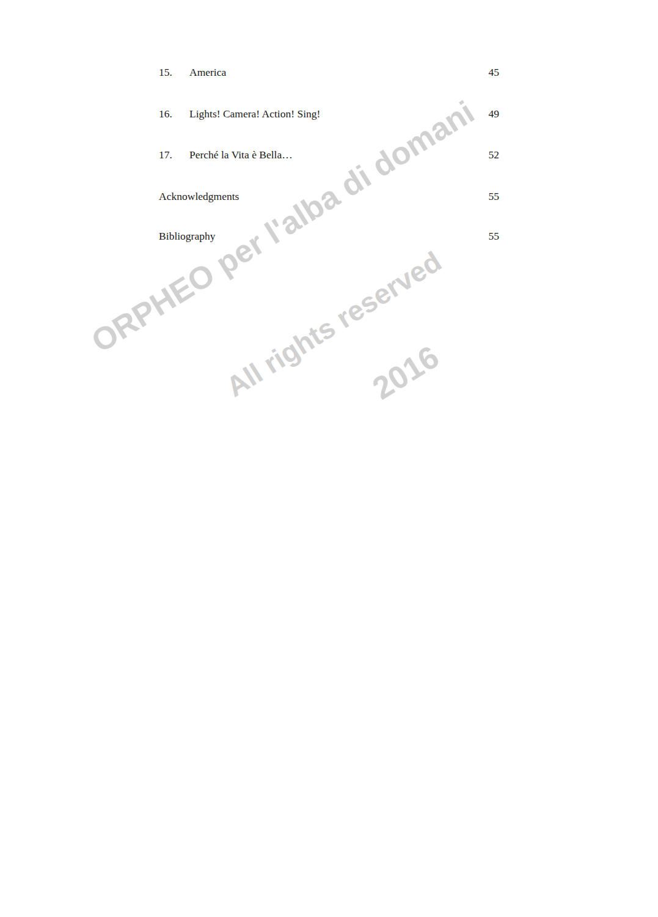ORPHEO per l'alba di domani
All rights reserved
2016
15. America 45
16. Lights! Camera! Action! Sing! 49
17. Perché la Vita è Bella… 52
Acknowledgments 55
Bibliography 55